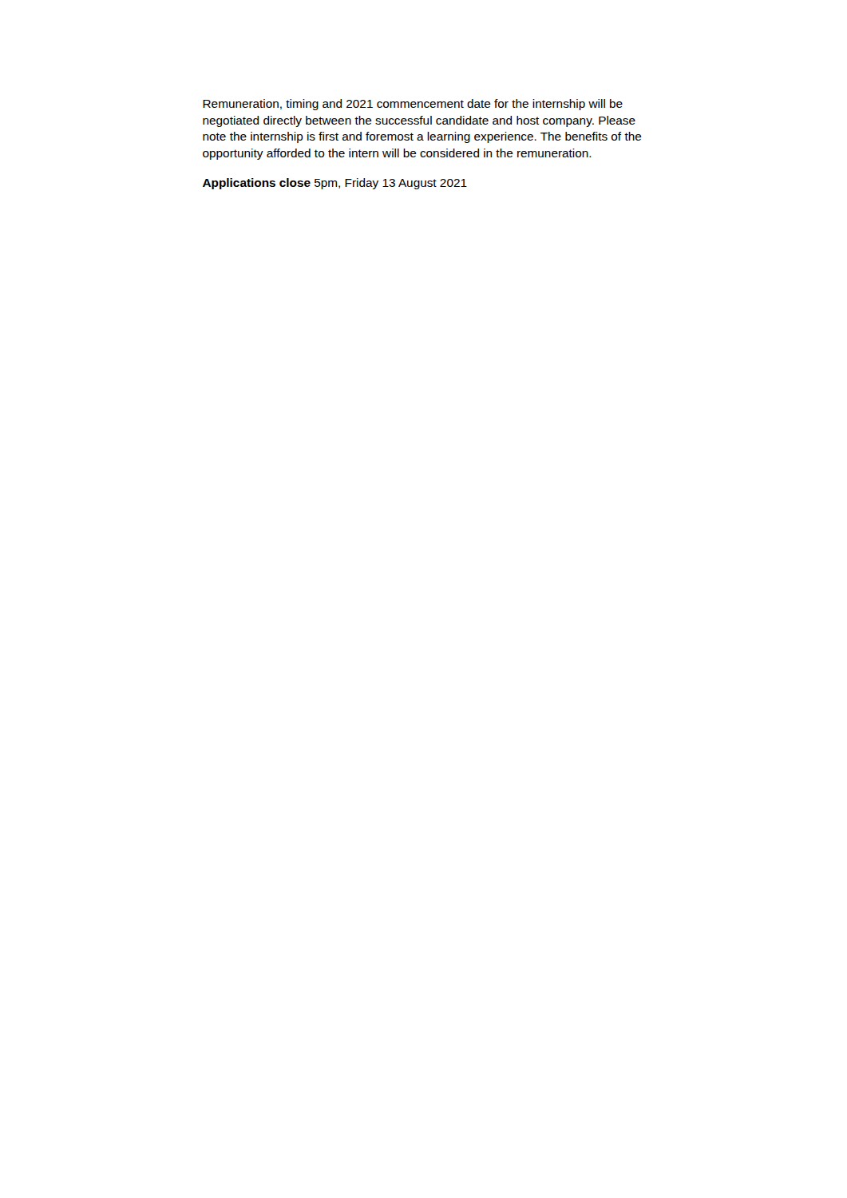Remuneration, timing and 2021 commencement date for the internship will be negotiated directly between the successful candidate and host company. Please note the internship is first and foremost a learning experience. The benefits of the opportunity afforded to the intern will be considered in the remuneration.
Applications close 5pm, Friday 13 August 2021